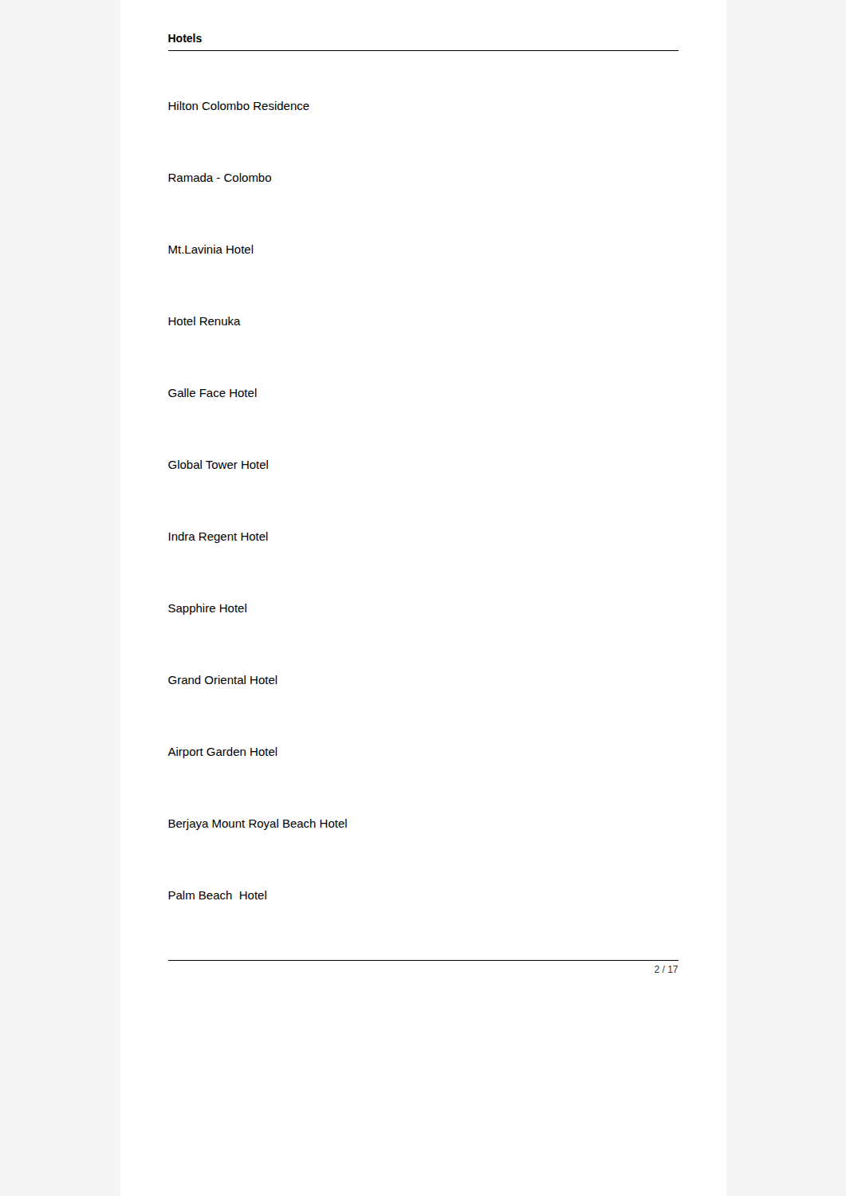Hotels
Hilton Colombo Residence
Ramada - Colombo
Mt.Lavinia Hotel
Hotel Renuka
Galle Face Hotel
Global Tower Hotel
Indra Regent Hotel
Sapphire Hotel
Grand Oriental Hotel
Airport Garden Hotel
Berjaya Mount Royal Beach Hotel
Palm Beach Hotel
2 / 17